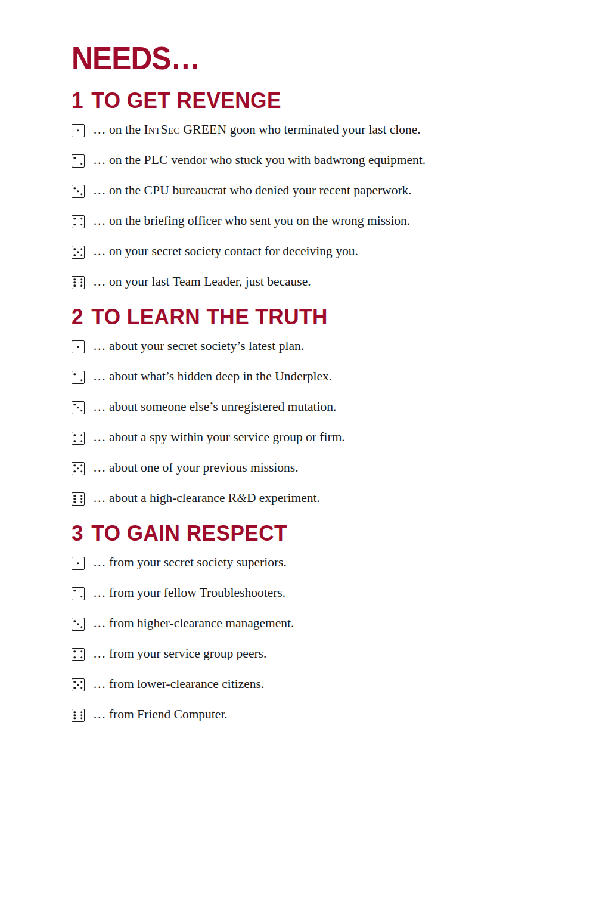NEEDS…
1 TO GET REVENGE
… on the IntSec GREEN goon who terminated your last clone.
… on the PLC vendor who stuck you with badwrong equipment.
… on the CPU bureaucrat who denied your recent paperwork.
… on the briefing officer who sent you on the wrong mission.
… on your secret society contact for deceiving you.
… on your last Team Leader, just because.
2 TO LEARN THE TRUTH
… about your secret society’s latest plan.
… about what’s hidden deep in the Underplex.
… about someone else’s unregistered mutation.
… about a spy within your service group or firm.
… about one of your previous missions.
… about a high-clearance R&D experiment.
3 TO GAIN RESPECT
… from your secret society superiors.
… from your fellow Troubleshooters.
… from higher-clearance management.
… from your service group peers.
… from lower-clearance citizens.
… from Friend Computer.